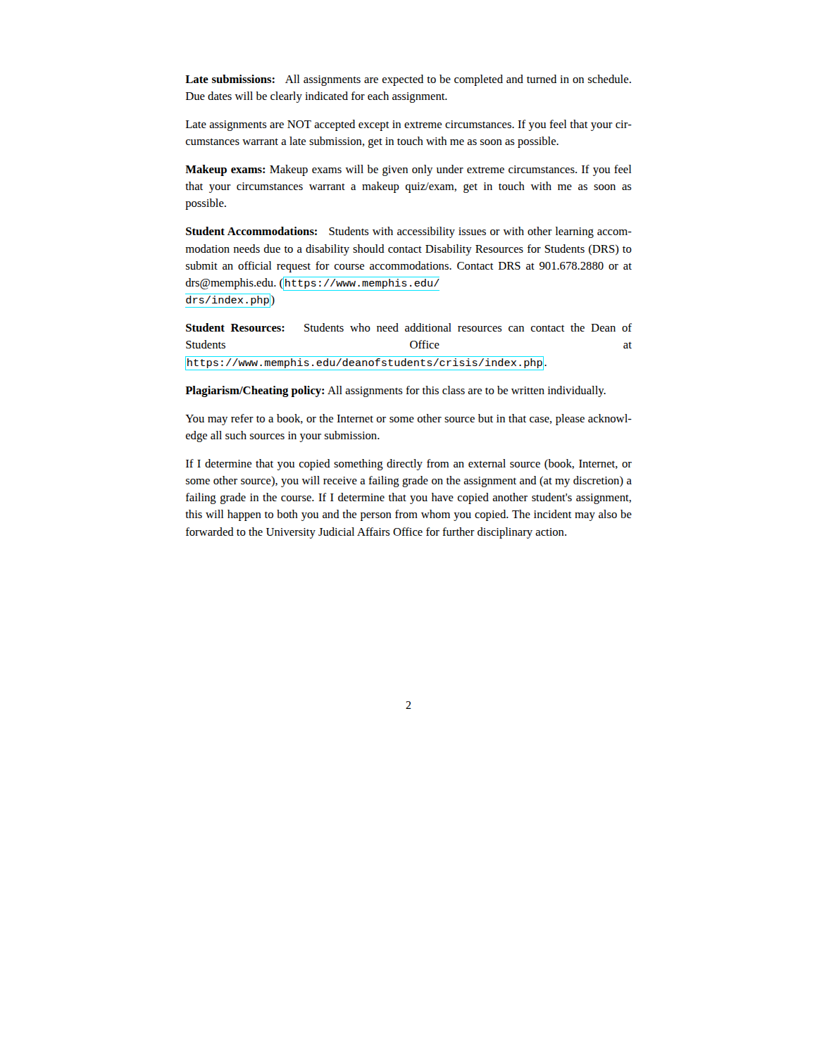Late submissions: All assignments are expected to be completed and turned in on schedule. Due dates will be clearly indicated for each assignment.
Late assignments are NOT accepted except in extreme circumstances. If you feel that your circumstances warrant a late submission, get in touch with me as soon as possible.
Makeup exams: Makeup exams will be given only under extreme circumstances. If you feel that your circumstances warrant a makeup quiz/exam, get in touch with me as soon as possible.
Student Accommodations: Students with accessibility issues or with other learning accommodation needs due to a disability should contact Disability Resources for Students (DRS) to submit an official request for course accommodations. Contact DRS at 901.678.2880 or at drs@memphis.edu. (https://www.memphis.edu/
drs/index.php)
Student Resources: Students who need additional resources can contact the Dean of Students Office at https://www.memphis.edu/deanofstudents/crisis/index.php.
Plagiarism/Cheating policy: All assignments for this class are to be written individually.
You may refer to a book, or the Internet or some other source but in that case, please acknowledge all such sources in your submission.
If I determine that you copied something directly from an external source (book, Internet, or some other source), you will receive a failing grade on the assignment and (at my discretion) a failing grade in the course. If I determine that you have copied another student's assignment, this will happen to both you and the person from whom you copied. The incident may also be forwarded to the University Judicial Affairs Office for further disciplinary action.
2